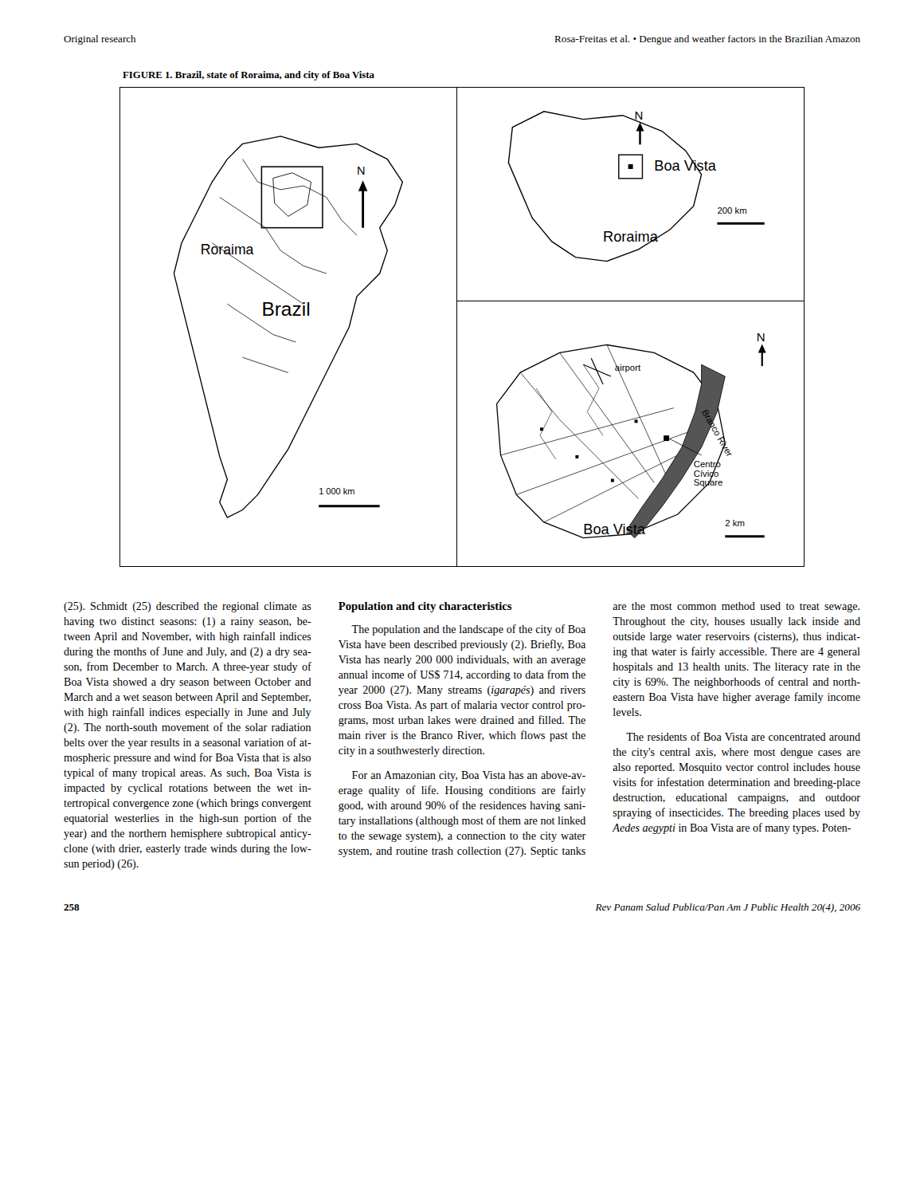Original research
Rosa-Freitas et al. • Dengue and weather factors in the Brazilian Amazon
FIGURE 1. Brazil, state of Roraima, and city of Boa Vista
Roraima Brazil N 1 000 km
Boa Vista Roraima N 200 km
airport Branco River Centro Cívico Square Boa Vista N 2 km
(25). Schmidt (25) described the regional climate as having two distinct seasons: (1) a rainy season, between April and November, with high rainfall indices during the months of June and July, and (2) a dry season, from December to March. A three-year study of Boa Vista showed a dry season between October and March and a wet season between April and September, with high rainfall indices especially in June and July (2). The north-south movement of the solar radiation belts over the year results in a seasonal variation of atmospheric pressure and wind for Boa Vista that is also typical of many tropical areas. As such, Boa Vista is impacted by cyclical rotations between the wet intertropical convergence zone (which brings convergent equatorial westerlies in the high-sun portion of the year) and the northern hemisphere subtropical anticyclone (with drier, easterly trade winds during the low-sun period) (26).
Population and city characteristics
The population and the landscape of the city of Boa Vista have been described previously (2). Briefly, Boa Vista has nearly 200 000 individuals, with an average annual income of US$ 714, according to data from the year 2000 (27). Many streams (igarapés) and rivers cross Boa Vista. As part of malaria vector control programs, most urban lakes were drained and filled. The main river is the Branco River, which flows past the city in a southwesterly direction.
For an Amazonian city, Boa Vista has an above-average quality of life. Housing conditions are fairly good, with around 90% of the residences having sanitary installations (although most of them are not linked to the sewage system), a connection to the city water system, and routine trash collection (27). Septic tanks are the most common method used to treat sewage. Throughout the city, houses usually lack inside and outside large water reservoirs (cisterns), thus indicating that water is fairly accessible. There are 4 general hospitals and 13 health units. The literacy rate in the city is 69%. The neighborhoods of central and northeastern Boa Vista have higher average family income levels.
The residents of Boa Vista are concentrated around the city's central axis, where most dengue cases are also reported. Mosquito vector control includes house visits for infestation determination and breeding-place destruction, educational campaigns, and outdoor spraying of insecticides. The breeding places used by Aedes aegypti in Boa Vista are of many types. Poten-
258
Rev Panam Salud Publica/Pan Am J Public Health 20(4), 2006